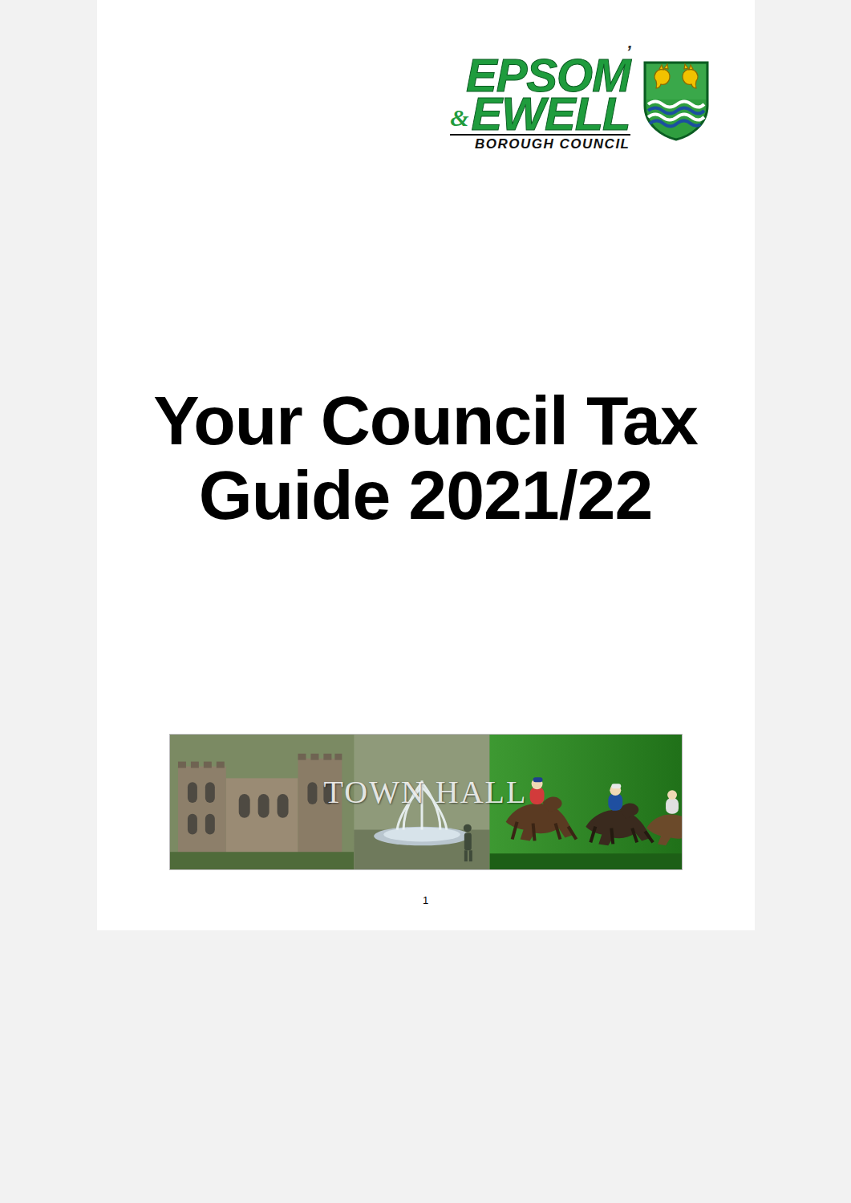’ EPSOM
& EWELL
BOROUGH COUNCIL
Your Council Tax Guide 2021/22
TOWN HALL
1